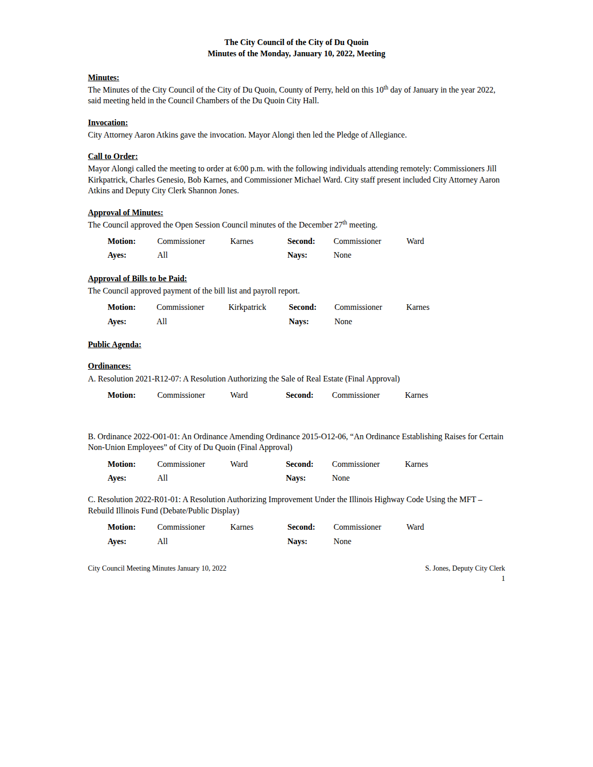The City Council of the City of Du Quoin
Minutes of the Monday, January 10, 2022, Meeting
Minutes:
The Minutes of the City Council of the City of Du Quoin, County of Perry, held on this 10th day of January in the year 2022, said meeting held in the Council Chambers of the Du Quoin City Hall.
Invocation:
City Attorney Aaron Atkins gave the invocation. Mayor Alongi then led the Pledge of Allegiance.
Call to Order:
Mayor Alongi called the meeting to order at 6:00 p.m. with the following individuals attending remotely: Commissioners Jill Kirkpatrick, Charles Genesio, Bob Karnes, and Commissioner Michael Ward. City staff present included City Attorney Aaron Atkins and Deputy City Clerk Shannon Jones.
Approval of Minutes:
The Council approved the Open Session Council minutes of the December 27th meeting.
| Motion: | Commissioner | Karnes | Second: | Commissioner | Ward |
| Ayes: | All | | Nays: | None | |
Approval of Bills to be Paid:
The Council approved payment of the bill list and payroll report.
| Motion: | Commissioner | Kirkpatrick | Second: | Commissioner | Karnes |
| Ayes: | All | | Nays: | None | |
Public Agenda:
Ordinances:
A. Resolution 2021-R12-07: A Resolution Authorizing the Sale of Real Estate (Final Approval)
| Motion: | Commissioner | Ward | Second: | Commissioner | Karnes |
B. Ordinance 2022-O01-01: An Ordinance Amending Ordinance 2015-O12-06, “An Ordinance Establishing Raises for Certain Non-Union Employees” of City of Du Quoin (Final Approval)
| Motion: | Commissioner | Ward | Second: | Commissioner | Karnes |
| Ayes: | All | | Nays: | None | |
C. Resolution 2022-R01-01: A Resolution Authorizing Improvement Under the Illinois Highway Code Using the MFT – Rebuild Illinois Fund (Debate/Public Display)
| Motion: | Commissioner | Karnes | Second: | Commissioner | Ward |
| Ayes: | All | | Nays: | None | |
City Council Meeting Minutes January 10, 2022
S. Jones, Deputy City Clerk
1